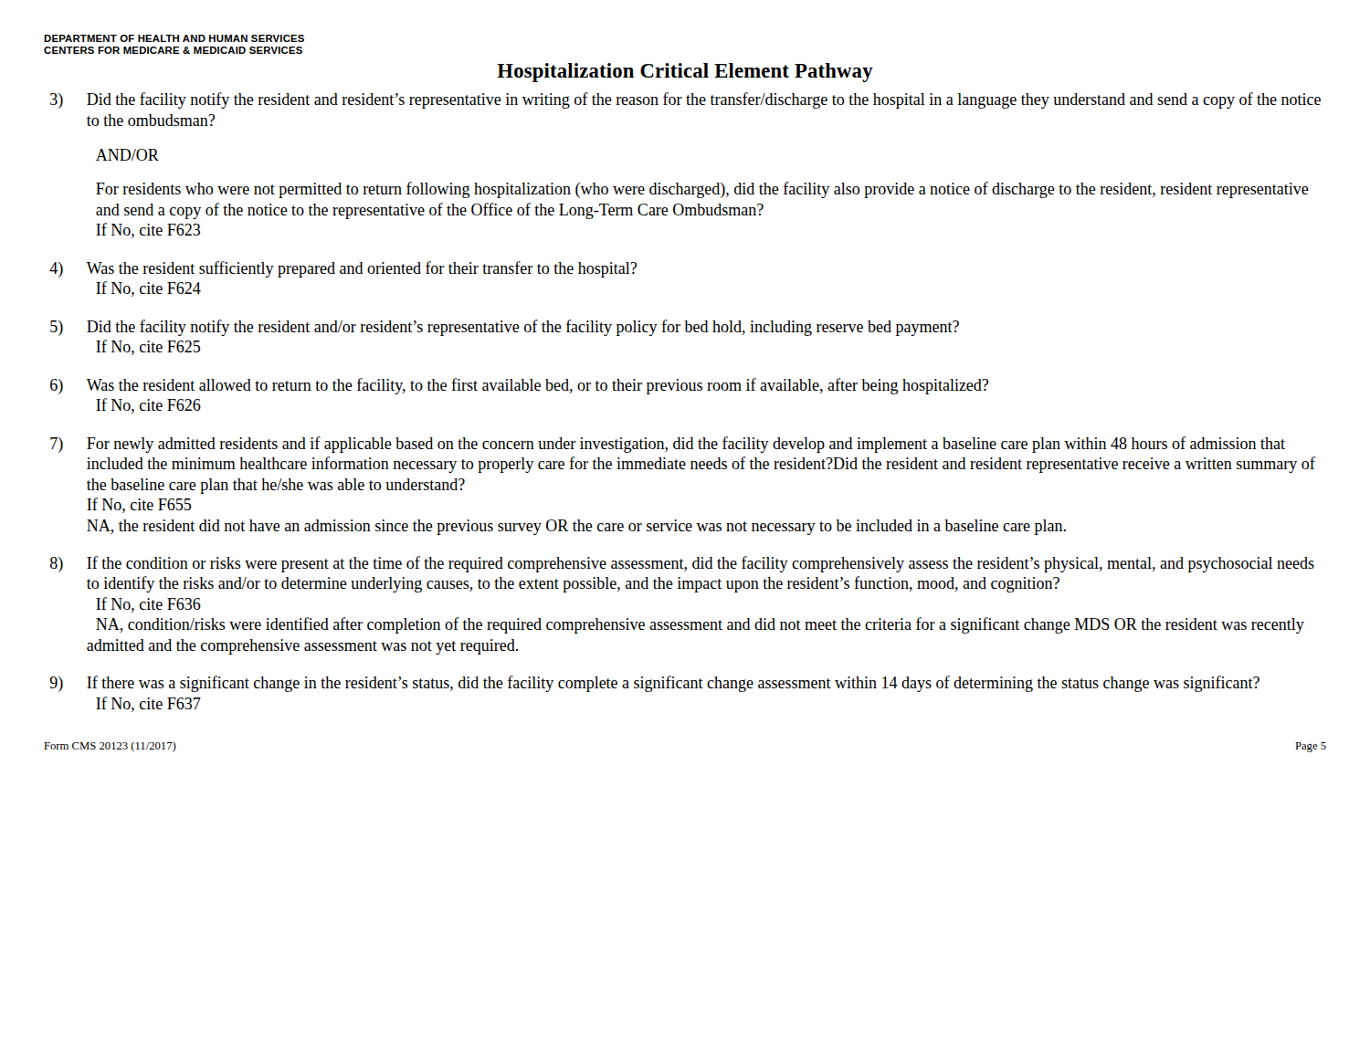DEPARTMENT OF HEALTH AND HUMAN SERVICES
CENTERS FOR MEDICARE & MEDICAID SERVICES
Hospitalization Critical Element Pathway
3) Did the facility notify the resident and resident’s representative in writing of the reason for the transfer/discharge to the hospital in a language they understand and send a copy of the notice to the ombudsman?
AND/OR
For residents who were not permitted to return following hospitalization (who were discharged), did the facility also provide a notice of discharge to the resident, resident representative and send a copy of the notice to the representative of the Office of the Long-Term Care Ombudsman?
If No, cite F623
4) Was the resident sufficiently prepared and oriented for their transfer to the hospital?
If No, cite F624
5) Did the facility notify the resident and/or resident’s representative of the facility policy for bed hold, including reserve bed payment?
If No, cite F625
6) Was the resident allowed to return to the facility, to the first available bed, or to their previous room if available, after being hospitalized?
If No, cite F626
7) For newly admitted residents and if applicable based on the concern under investigation, did the facility develop and implement a baseline care plan within 48 hours of admission that included the minimum healthcare information necessary to properly care for the immediate needs of the resident?Did the resident and resident representative receive a written summary of the baseline care plan that he/she was able to understand?
If No, cite F655
NA, the resident did not have an admission since the previous survey OR the care or service was not necessary to be included in a baseline care plan.
8) If the condition or risks were present at the time of the required comprehensive assessment, did the facility comprehensively assess the resident’s physical, mental, and psychosocial needs to identify the risks and/or to determine underlying causes, to the extent possible, and the impact upon the resident’s function, mood, and cognition?
If No, cite F636
NA, condition/risks were identified after completion of the required comprehensive assessment and did not meet the criteria for a significant change MDS OR the resident was recently admitted and the comprehensive assessment was not yet required.
9) If there was a significant change in the resident’s status, did the facility complete a significant change assessment within 14 days of determining the status change was significant?
If No, cite F637
Form CMS 20123 (11/2017)
Page 5